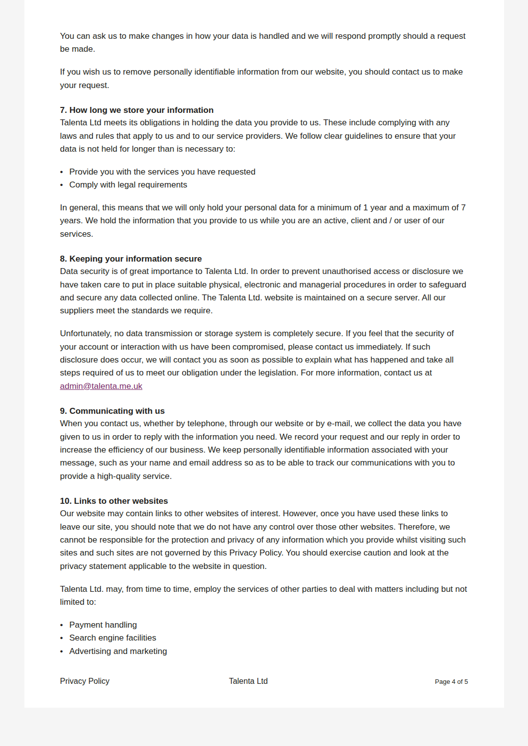You can ask us to make changes in how your data is handled and we will respond promptly should a request be made.
If you wish us to remove personally identifiable information from our website, you should contact us to make your request.
7. How long we store your information
Talenta Ltd meets its obligations in holding the data you provide to us. These include complying with any laws and rules that apply to us and to our service providers. We follow clear guidelines to ensure that your data is not held for longer than is necessary to:
Provide you with the services you have requested
Comply with legal requirements
In general, this means that we will only hold your personal data for a minimum of 1 year and a maximum of 7 years. We hold the information that you provide to us while you are an active, client and / or user of our services.
8. Keeping your information secure
Data security is of great importance to Talenta Ltd. In order to prevent unauthorised access or disclosure we have taken care to put in place suitable physical, electronic and managerial procedures in order to safeguard and secure any data collected online. The Talenta Ltd. website is maintained on a secure server. All our suppliers meet the standards we require.
Unfortunately, no data transmission or storage system is completely secure. If you feel that the security of your account or interaction with us have been compromised, please contact us immediately. If such disclosure does occur, we will contact you as soon as possible to explain what has happened and take all steps required of us to meet our obligation under the legislation. For more information, contact us at admin@talenta.me.uk
9. Communicating with us
When you contact us, whether by telephone, through our website or by e-mail, we collect the data you have given to us in order to reply with the information you need. We record your request and our reply in order to increase the efficiency of our business. We keep personally identifiable information associated with your message, such as your name and email address so as to be able to track our communications with you to provide a high-quality service.
10. Links to other websites
Our website may contain links to other websites of interest. However, once you have used these links to leave our site, you should note that we do not have any control over those other websites. Therefore, we cannot be responsible for the protection and privacy of any information which you provide whilst visiting such sites and such sites are not governed by this Privacy Policy. You should exercise caution and look at the privacy statement applicable to the website in question.
Talenta Ltd. may, from time to time, employ the services of other parties to deal with matters including but not limited to:
Payment handling
Search engine facilities
Advertising and marketing
Privacy Policy Talenta Ltd Page 4 of 5